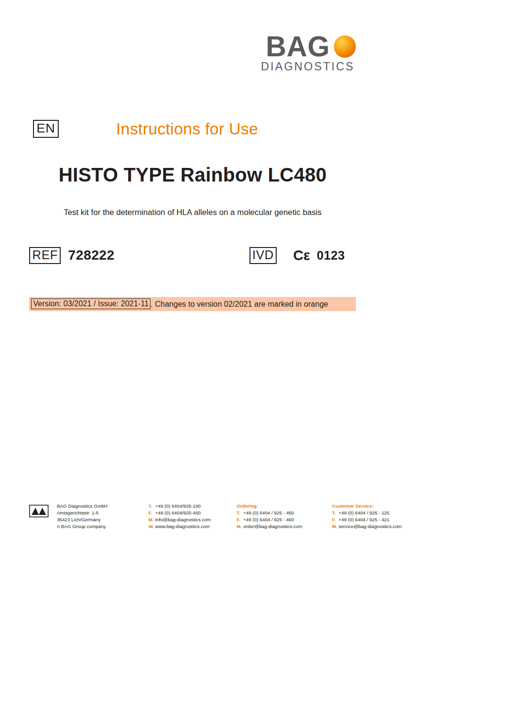BAG
DIAGNOSTICS
EN
Instructions for Use
HISTO TYPE Rainbow LC480
Test kit for the determination of HLA alleles on a molecular genetic basis
REF 728222
IVD C ε 0123
Version: 03/2021 / Issue: 2021-11. Changes to version 02/2021 are marked in orange
BAG Diagnostics GmbH
Amtsgerichtsstr. 1-5
35423 Lich/Germany
A BAG Group company
T.+49 (0) 6404/925-100
F.+49 (0) 6404/925-460
M. info@bag-diagnostics.com
W. www.bag-diagnostics.com
Ordering:
T.+49 (0) 6404 / 925 - 450
F.+49 (0) 6404 / 925 - 460
M. order@bag-diagnostics.com
Customer Service:
T.+49 (0) 6404 / 925 - 125
F.+49 (0) 6404 / 925 - 421
M. service@bag-diagnostics.com